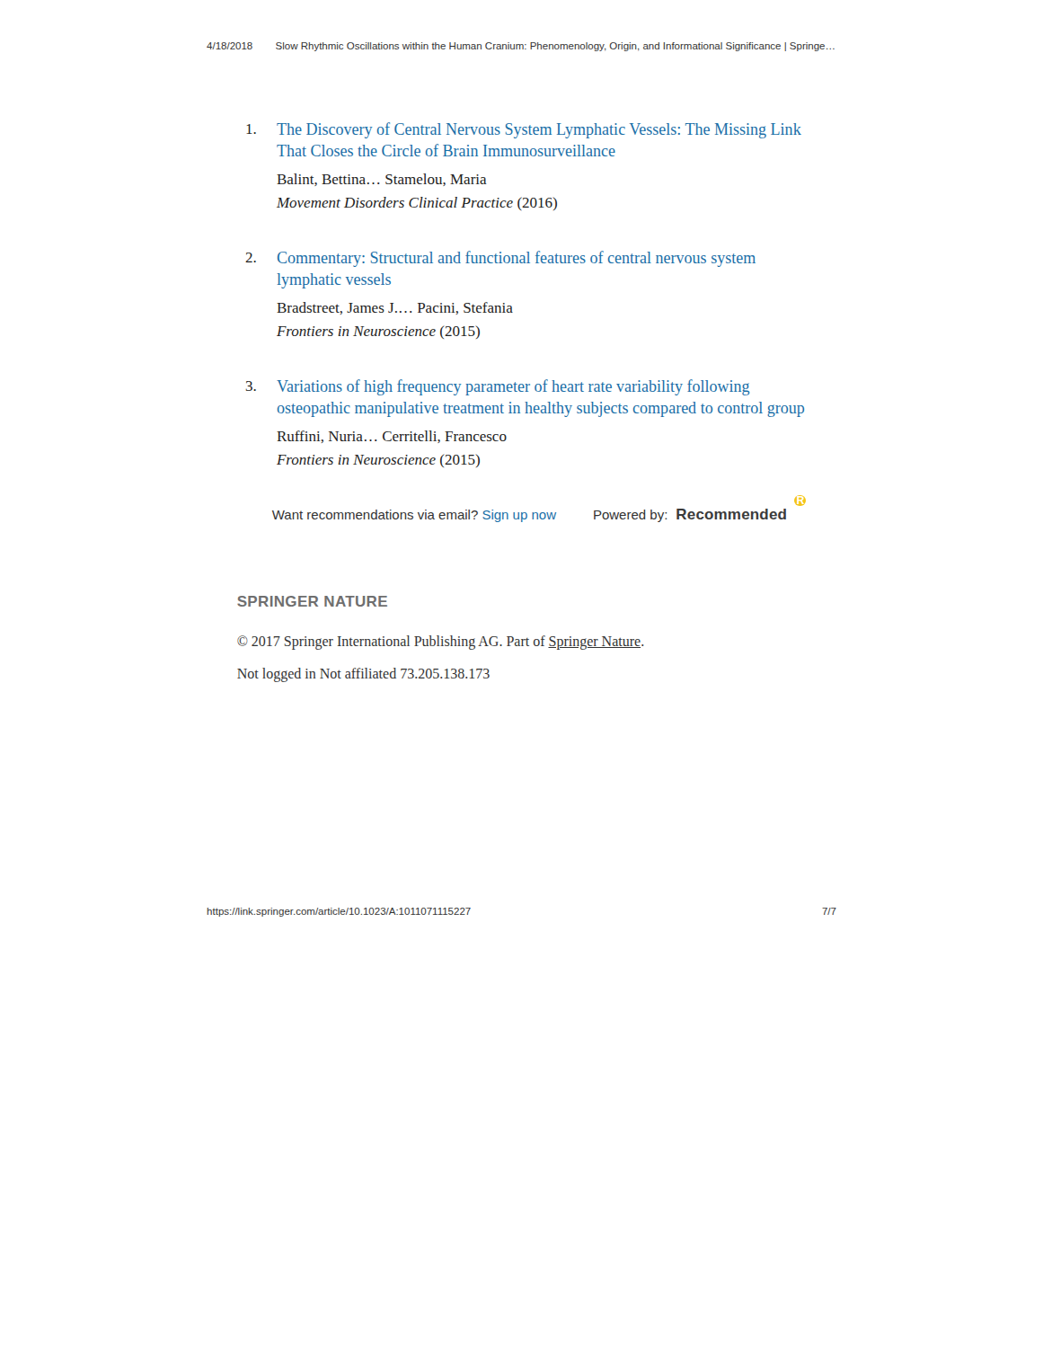4/18/2018 Slow Rhythmic Oscillations within the Human Cranium: Phenomenology, Origin, and Informational Significance | SpringerLink
The Discovery of Central Nervous System Lymphatic Vessels: The Missing Link That Closes the Circle of Brain Immunosurveillance
Balint, Bettina… Stamelou, Maria
Movement Disorders Clinical Practice (2016)
Commentary: Structural and functional features of central nervous system lymphatic vessels
Bradstreet, James J.… Pacini, Stefania
Frontiers in Neuroscience (2015)
Variations of high frequency parameter of heart rate variability following osteopathic manipulative treatment in healthy subjects compared to control group
Ruffini, Nuria… Cerritelli, Francesco
Frontiers in Neuroscience (2015)
Want recommendations via email? Sign up now
Powered by: RecommendedR
SPRINGER NATURE
© 2017 Springer International Publishing AG. Part of Springer Nature.
Not logged in Not affiliated 73.205.138.173
https://link.springer.com/article/10.1023/A:1011071115227 7/7